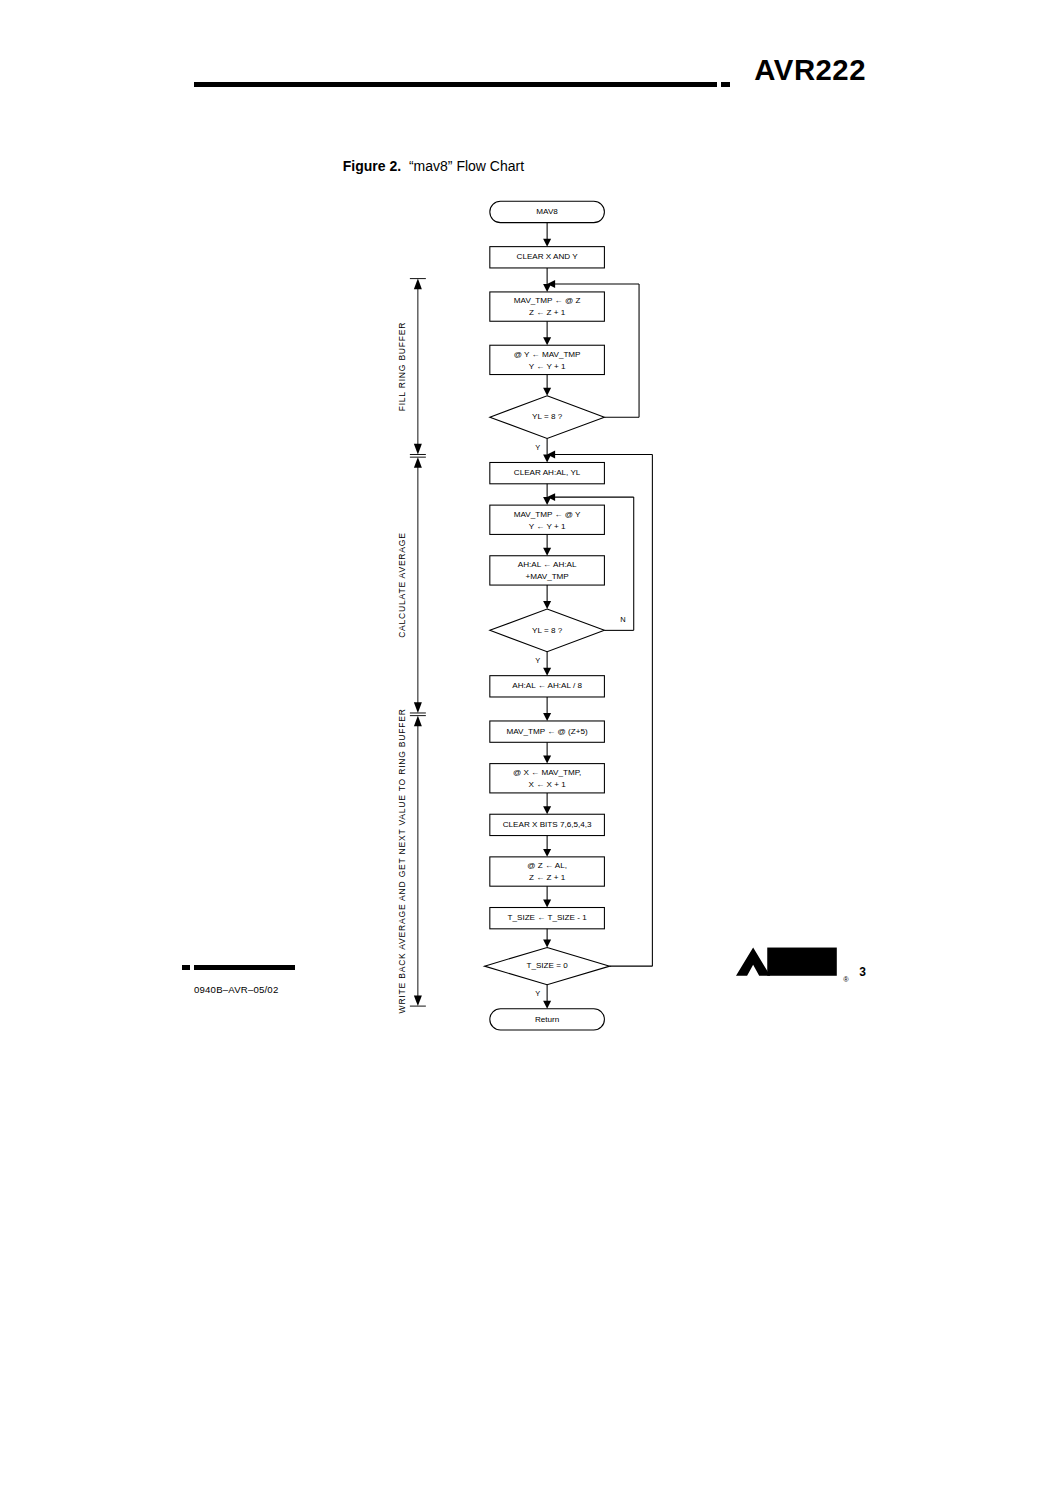AVR222
Figure 2. “mav8” Flow Chart
MAV8 CLEAR X AND Y MAV_TMP ← @ Z Z ← Z + 1 @ Y ← MAV_TMP Y ← Y + 1 YL = 8 ? Y CLEAR AH:AL, YL MAV_TMP ← @ Y Y ← Y + 1 AH:AL ← AH:AL +MAV_TMP YL = 8 ? N Y AH:AL ← AH:AL / 8 MAV_TMP ← @ (Z+5) @ X ← MAV_TMP, X ← X + 1 CLEAR X BITS 7,6,5,4,3 @ Z ← AL, Z ← Z + 1 T_SIZE ← T_SIZE - 1 T_SIZE = 0 Y Return FILL RING BUFFER CALCULATE AVERAGE WRITE BACK AVERAGE AND GET NEXT VALUE TO RING BUFFER
0940B–AVR–05/02
3
TMEL ®